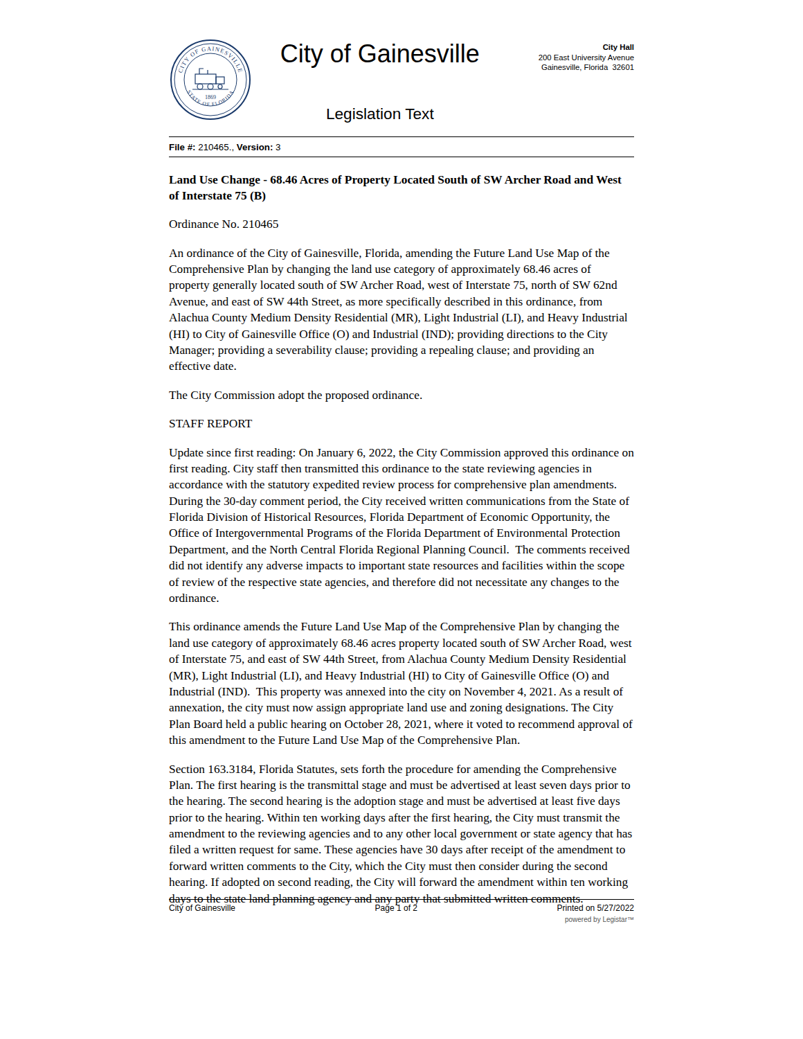CITY OF GAINESVILLE STATE OF FLORIDA 1869
City of Gainesville
Legislation Text
City Hall
200 East University Avenue
Gainesville, Florida 32601
File #: 210465., Version: 3
Land Use Change - 68.46 Acres of Property Located South of SW Archer Road and West of Interstate 75 (B)
Ordinance No. 210465
An ordinance of the City of Gainesville, Florida, amending the Future Land Use Map of the Comprehensive Plan by changing the land use category of approximately 68.46 acres of property generally located south of SW Archer Road, west of Interstate 75, north of SW 62nd Avenue, and east of SW 44th Street, as more specifically described in this ordinance, from Alachua County Medium Density Residential (MR), Light Industrial (LI), and Heavy Industrial (HI) to City of Gainesville Office (O) and Industrial (IND); providing directions to the City Manager; providing a severability clause; providing a repealing clause; and providing an effective date.
The City Commission adopt the proposed ordinance.
STAFF REPORT
Update since first reading: On January 6, 2022, the City Commission approved this ordinance on first reading. City staff then transmitted this ordinance to the state reviewing agencies in accordance with the statutory expedited review process for comprehensive plan amendments. During the 30-day comment period, the City received written communications from the State of Florida Division of Historical Resources, Florida Department of Economic Opportunity, the Office of Intergovernmental Programs of the Florida Department of Environmental Protection Department, and the North Central Florida Regional Planning Council. The comments received did not identify any adverse impacts to important state resources and facilities within the scope of review of the respective state agencies, and therefore did not necessitate any changes to the ordinance.
This ordinance amends the Future Land Use Map of the Comprehensive Plan by changing the land use category of approximately 68.46 acres property located south of SW Archer Road, west of Interstate 75, and east of SW 44th Street, from Alachua County Medium Density Residential (MR), Light Industrial (LI), and Heavy Industrial (HI) to City of Gainesville Office (O) and Industrial (IND). This property was annexed into the city on November 4, 2021. As a result of annexation, the city must now assign appropriate land use and zoning designations. The City Plan Board held a public hearing on October 28, 2021, where it voted to recommend approval of this amendment to the Future Land Use Map of the Comprehensive Plan.
Section 163.3184, Florida Statutes, sets forth the procedure for amending the Comprehensive Plan. The first hearing is the transmittal stage and must be advertised at least seven days prior to the hearing. The second hearing is the adoption stage and must be advertised at least five days prior to the hearing. Within ten working days after the first hearing, the City must transmit the amendment to the reviewing agencies and to any other local government or state agency that has filed a written request for same. These agencies have 30 days after receipt of the amendment to forward written comments to the City, which the City must then consider during the second hearing. If adopted on second reading, the City will forward the amendment within ten working days to the state land planning agency and any party that submitted written comments.
City of Gainesville
Page 1 of 2
Printed on 5/27/2022
powered by Legistar™